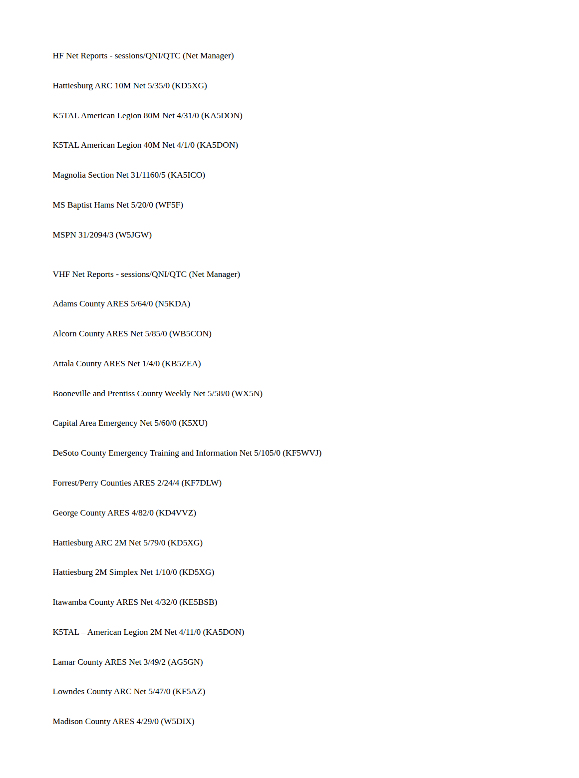HF Net Reports - sessions/QNI/QTC (Net Manager)
Hattiesburg ARC 10M Net 5/35/0 (KD5XG)
K5TAL American Legion 80M Net 4/31/0 (KA5DON)
K5TAL American Legion 40M Net 4/1/0 (KA5DON)
Magnolia Section Net 31/1160/5 (KA5ICO)
MS Baptist Hams Net 5/20/0 (WF5F)
MSPN 31/2094/3 (W5JGW)
VHF Net Reports - sessions/QNI/QTC (Net Manager)
Adams County ARES 5/64/0 (N5KDA)
Alcorn County ARES Net 5/85/0 (WB5CON)
Attala County ARES Net 1/4/0 (KB5ZEA)
Booneville and Prentiss County Weekly Net 5/58/0 (WX5N)
Capital Area Emergency Net 5/60/0 (K5XU)
DeSoto County Emergency Training and Information Net 5/105/0 (KF5WVJ)
Forrest/Perry Counties ARES 2/24/4 (KF7DLW)
George County ARES 4/82/0 (KD4VVZ)
Hattiesburg ARC 2M Net 5/79/0 (KD5XG)
Hattiesburg 2M Simplex Net 1/10/0 (KD5XG)
Itawamba County ARES Net 4/32/0 (KE5BSB)
K5TAL – American Legion 2M Net 4/11/0 (KA5DON)
Lamar County ARES Net 3/49/2 (AG5GN)
Lowndes County ARC Net 5/47/0 (KF5AZ)
Madison County ARES 4/29/0 (W5DIX)